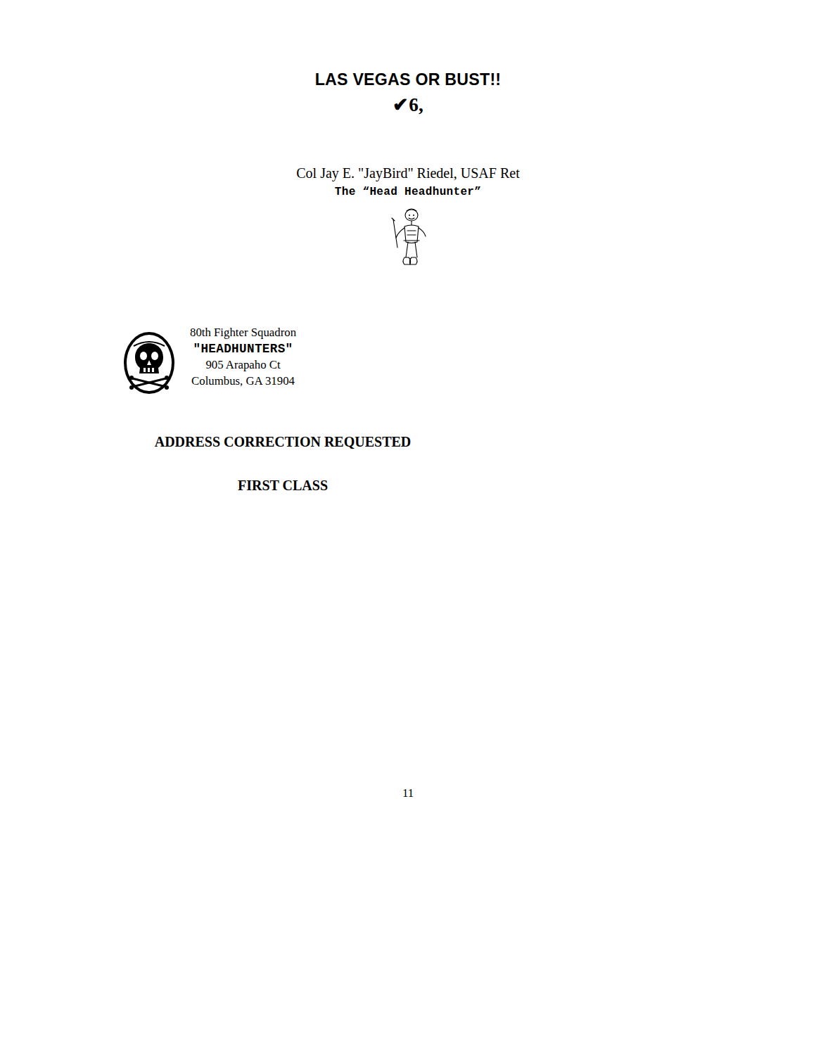LAS VEGAS OR BUST!!
✔6,
Col Jay E. "JayBird" Riedel, USAF Ret
The “Head Headhunter”
Headhunter mascot figure
Headhunters skull emblem
80th Fighter Squadron "HEADHUNTERS" 905 Arapaho Ct Columbus, GA 31904
ADDRESS CORRECTION REQUESTED
FIRST CLASS
11